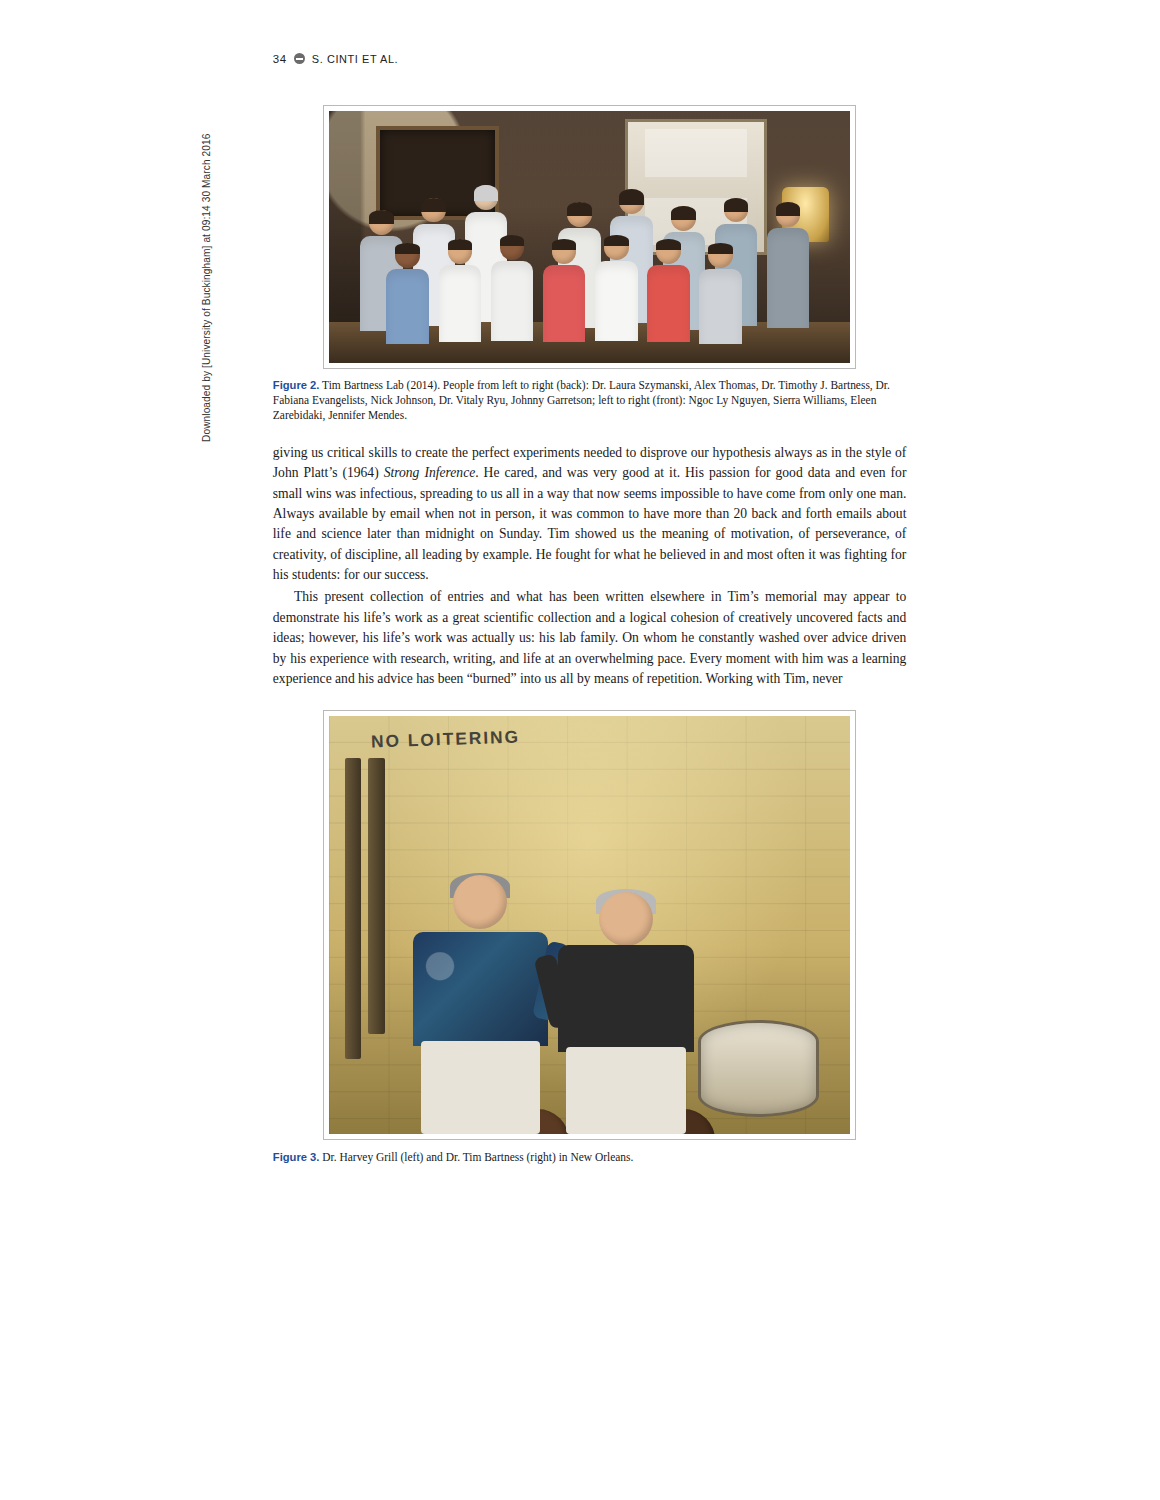Downloaded by [University of Buckingham] at 09:14 30 March 2016
34 S. CINTI ET AL.
Figure 2. Tim Bartness Lab (2014). People from left to right (back): Dr. Laura Szymanski, Alex Thomas, Dr. Timothy J. Bartness, Dr. Fabiana Evangelists, Nick Johnson, Dr. Vitaly Ryu, Johnny Garretson; left to right (front): Ngoc Ly Nguyen, Sierra Williams, Eleen Zarebidaki, Jennifer Mendes.
giving us critical skills to create the perfect experiments needed to disprove our hypothesis always as in the style of John Platt’s (1964) Strong Inference. He cared, and was very good at it. His passion for good data and even for small wins was infectious, spreading to us all in a way that now seems impossible to have come from only one man. Always available by email when not in person, it was common to have more than 20 back and forth emails about life and science later than midnight on Sunday. Tim showed us the meaning of motivation, of perseverance, of creativity, of discipline, all leading by example. He fought for what he believed in and most often it was fighting for his students: for our success.
This present collection of entries and what has been written elsewhere in Tim’s memorial may appear to demonstrate his life’s work as a great scientific collection and a logical cohesion of creatively uncovered facts and ideas; however, his life’s work was actually us: his lab family. On whom he constantly washed over advice driven by his experience with research, writing, and life at an overwhelming pace. Every moment with him was a learning experience and his advice has been “burned” into us all by means of repetition. Working with Tim, never
NO LOITERING
TREME
TREME
Figure 3. Dr. Harvey Grill (left) and Dr. Tim Bartness (right) in New Orleans.